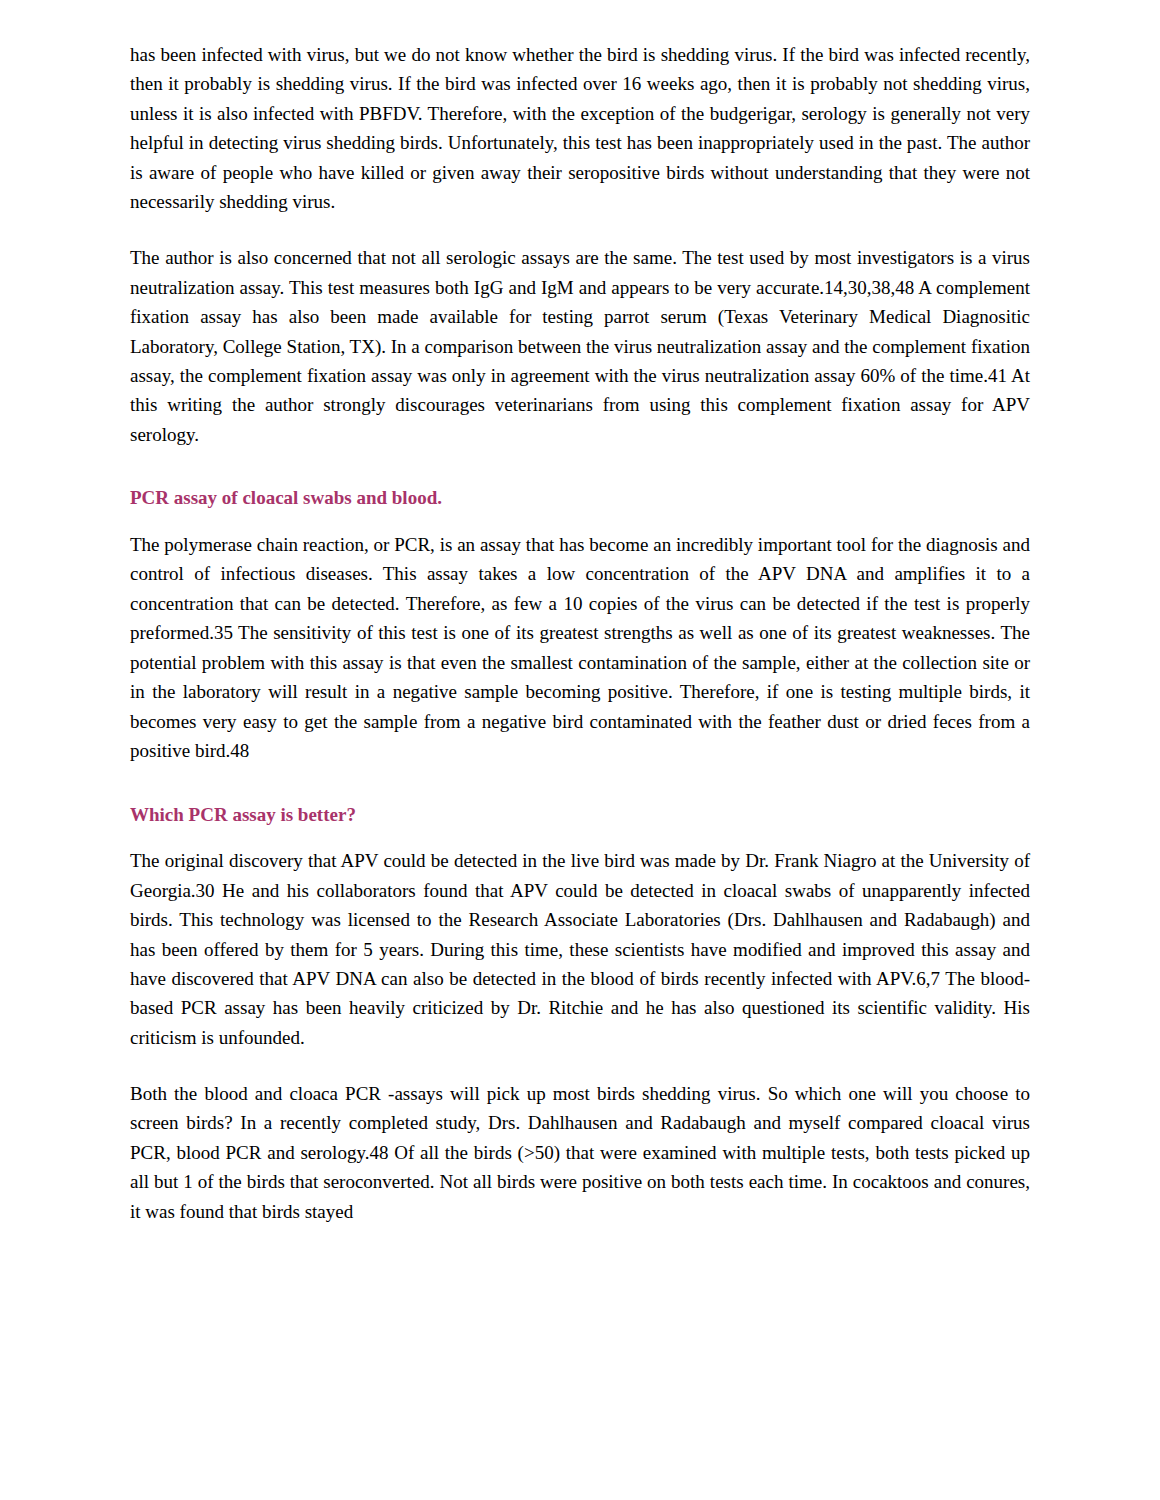has been infected with virus, but we do not know whether the bird is shedding virus. If the bird was infected recently, then it probably is shedding virus. If the bird was infected over 16 weeks ago, then it is probably not shedding virus, unless it is also infected with PBFDV. Therefore, with the exception of the budgerigar, serology is generally not very helpful in detecting virus shedding birds. Unfortunately, this test has been inappropriately used in the past. The author is aware of people who have killed or given away their seropositive birds without understanding that they were not necessarily shedding virus.
The author is also concerned that not all serologic assays are the same. The test used by most investigators is a virus neutralization assay. This test measures both IgG and IgM and appears to be very accurate.14,30,38,48 A complement fixation assay has also been made available for testing parrot serum (Texas Veterinary Medical Diagnositic Laboratory, College Station, TX). In a comparison between the virus neutralization assay and the complement fixation assay, the complement fixation assay was only in agreement with the virus neutralization assay 60% of the time.41 At this writing the author strongly discourages veterinarians from using this complement fixation assay for APV serology.
PCR assay of cloacal swabs and blood.
The polymerase chain reaction, or PCR, is an assay that has become an incredibly important tool for the diagnosis and control of infectious diseases. This assay takes a low concentration of the APV DNA and amplifies it to a concentration that can be detected. Therefore, as few a 10 copies of the virus can be detected if the test is properly preformed.35 The sensitivity of this test is one of its greatest strengths as well as one of its greatest weaknesses. The potential problem with this assay is that even the smallest contamination of the sample, either at the collection site or in the laboratory will result in a negative sample becoming positive. Therefore, if one is testing multiple birds, it becomes very easy to get the sample from a negative bird contaminated with the feather dust or dried feces from a positive bird.48
Which PCR assay is better?
The original discovery that APV could be detected in the live bird was made by Dr. Frank Niagro at the University of Georgia.30 He and his collaborators found that APV could be detected in cloacal swabs of unapparently infected birds. This technology was licensed to the Research Associate Laboratories (Drs. Dahlhausen and Radabaugh) and has been offered by them for 5 years. During this time, these scientists have modified and improved this assay and have discovered that APV DNA can also be detected in the blood of birds recently infected with APV.6,7 The blood-based PCR assay has been heavily criticized by Dr. Ritchie and he has also questioned its scientific validity. His criticism is unfounded.
Both the blood and cloaca PCR -assays will pick up most birds shedding virus. So which one will you choose to screen birds? In a recently completed study, Drs. Dahlhausen and Radabaugh and myself compared cloacal virus PCR, blood PCR and serology.48 Of all the birds (>50) that were examined with multiple tests, both tests picked up all but 1 of the birds that seroconverted. Not all birds were positive on both tests each time. In cocaktoos and conures, it was found that birds stayed